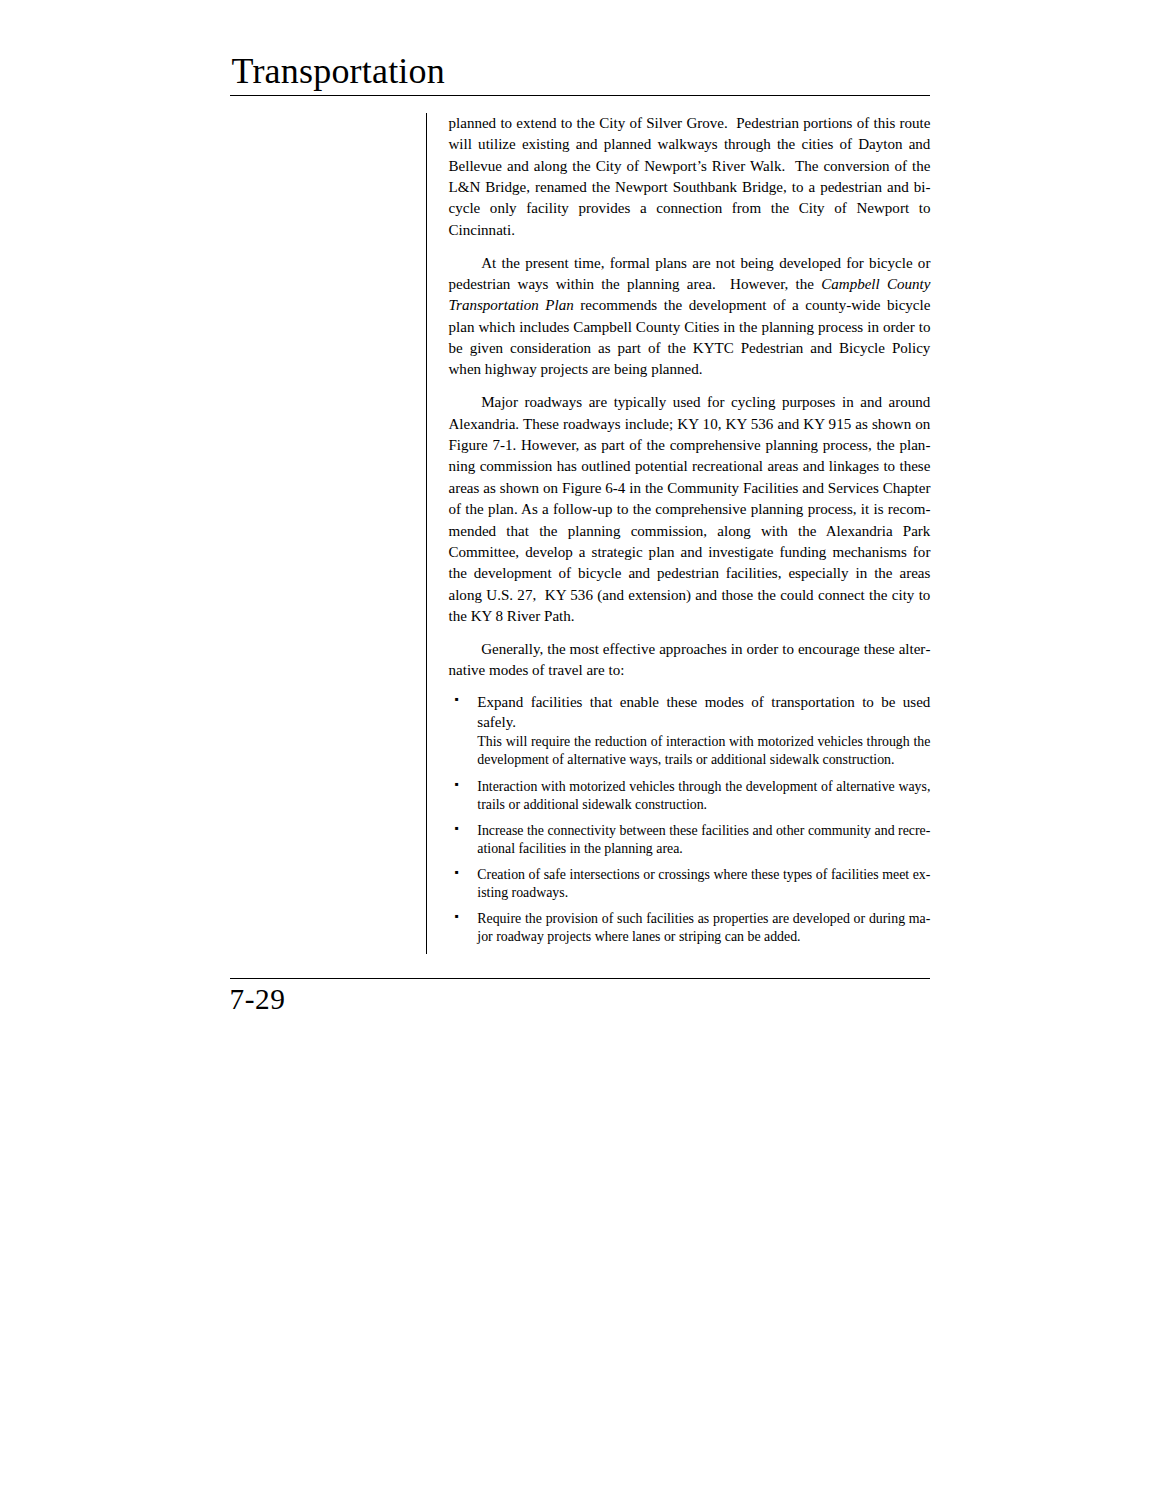Transportation
planned to extend to the City of Silver Grove. Pedestrian portions of this route will utilize existing and planned walkways through the cities of Dayton and Bellevue and along the City of Newport’s River Walk. The conversion of the L&N Bridge, renamed the Newport Southbank Bridge, to a pedestrian and bicycle only facility provides a connection from the City of Newport to Cincinnati.
At the present time, formal plans are not being developed for bicycle or pedestrian ways within the planning area. However, the Campbell County Transportation Plan recommends the development of a county-wide bicycle plan which includes Campbell County Cities in the planning process in order to be given consideration as part of the KYTC Pedestrian and Bicycle Policy when highway projects are being planned.
Major roadways are typically used for cycling purposes in and around Alexandria. These roadways include; KY 10, KY 536 and KY 915 as shown on Figure 7-1. However, as part of the comprehensive planning process, the planning commission has outlined potential recreational areas and linkages to these areas as shown on Figure 6-4 in the Community Facilities and Services Chapter of the plan. As a follow-up to the comprehensive planning process, it is recommended that the planning commission, along with the Alexandria Park Committee, develop a strategic plan and investigate funding mechanisms for the development of bicycle and pedestrian facilities, especially in the areas along U.S. 27, KY 536 (and extension) and those the could connect the city to the KY 8 River Path.
Generally, the most effective approaches in order to encourage these alternative modes of travel are to:
Expand facilities that enable these modes of transportation to be used safely. This will require the reduction of interaction with motorized vehicles through the development of alternative ways, trails or additional sidewalk construction.
Interaction with motorized vehicles through the development of alternative ways, trails or additional sidewalk construction.
Increase the connectivity between these facilities and other community and recreational facilities in the planning area.
Creation of safe intersections or crossings where these types of facilities meet existing roadways.
Require the provision of such facilities as properties are developed or during major roadway projects where lanes or striping can be added.
7-29